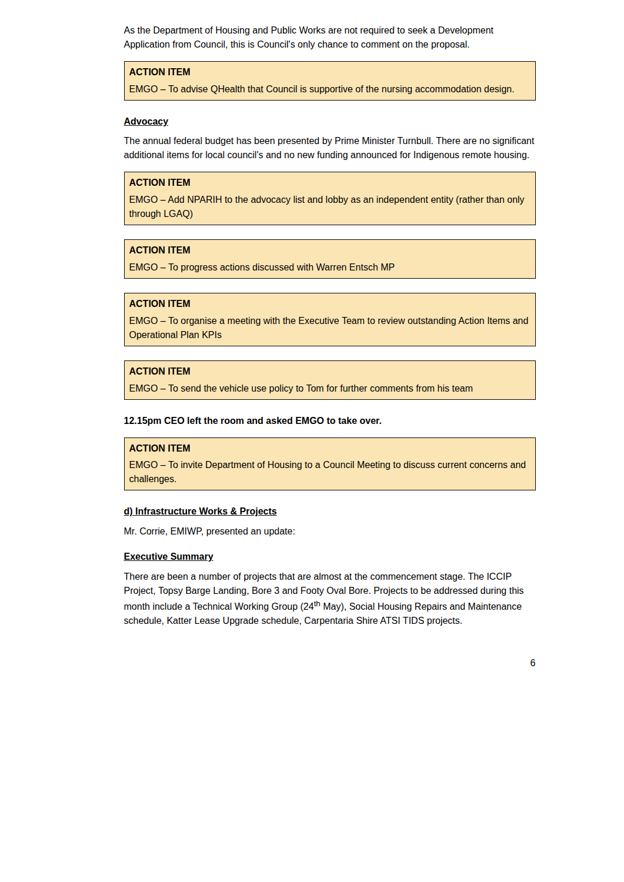As the Department of Housing and Public Works are not required to seek a Development Application from Council, this is Council's only chance to comment on the proposal.
ACTION ITEM
EMGO – To advise QHealth that Council is supportive of the nursing accommodation design.
Advocacy
The annual federal budget has been presented by Prime Minister Turnbull. There are no significant additional items for local council's and no new funding announced for Indigenous remote housing.
ACTION ITEM
EMGO – Add NPARIH to the advocacy list and lobby as an independent entity (rather than only through LGAQ)
ACTION ITEM
EMGO – To progress actions discussed with Warren Entsch MP
ACTION ITEM
EMGO – To organise a meeting with the Executive Team to review outstanding Action Items and Operational Plan KPIs
ACTION ITEM
EMGO – To send the vehicle use policy to Tom for further comments from his team
12.15pm CEO left the room and asked EMGO to take over.
ACTION ITEM
EMGO – To invite Department of Housing to a Council Meeting to discuss current concerns and challenges.
d) Infrastructure Works & Projects
Mr. Corrie, EMIWP, presented an update:
Executive Summary
There are been a number of projects that are almost at the commencement stage. The ICCIP Project, Topsy Barge Landing, Bore 3 and Footy Oval Bore. Projects to be addressed during this month include a Technical Working Group (24th May), Social Housing Repairs and Maintenance schedule, Katter Lease Upgrade schedule, Carpentaria Shire ATSI TIDS projects.
6